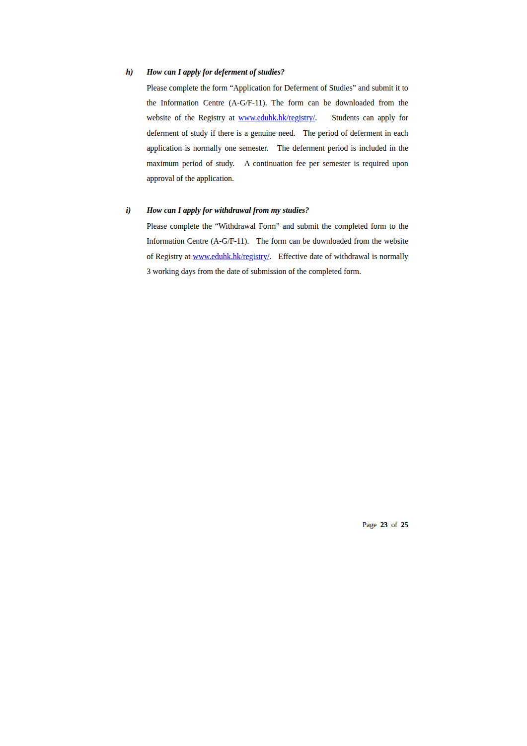h)
How can I apply for deferment of studies?
Please complete the form “Application for Deferment of Studies” and submit it to the Information Centre (A-G/F-11). The form can be downloaded from the website of the Registry at www.eduhk.hk/registry/. Students can apply for deferment of study if there is a genuine need. The period of deferment in each application is normally one semester. The deferment period is included in the maximum period of study. A continuation fee per semester is required upon approval of the application.
i)
How can I apply for withdrawal from my studies?
Please complete the “Withdrawal Form” and submit the completed form to the Information Centre (A-G/F-11). The form can be downloaded from the website of Registry at www.eduhk.hk/registry/. Effective date of withdrawal is normally 3 working days from the date of submission of the completed form.
Page 23 of 25